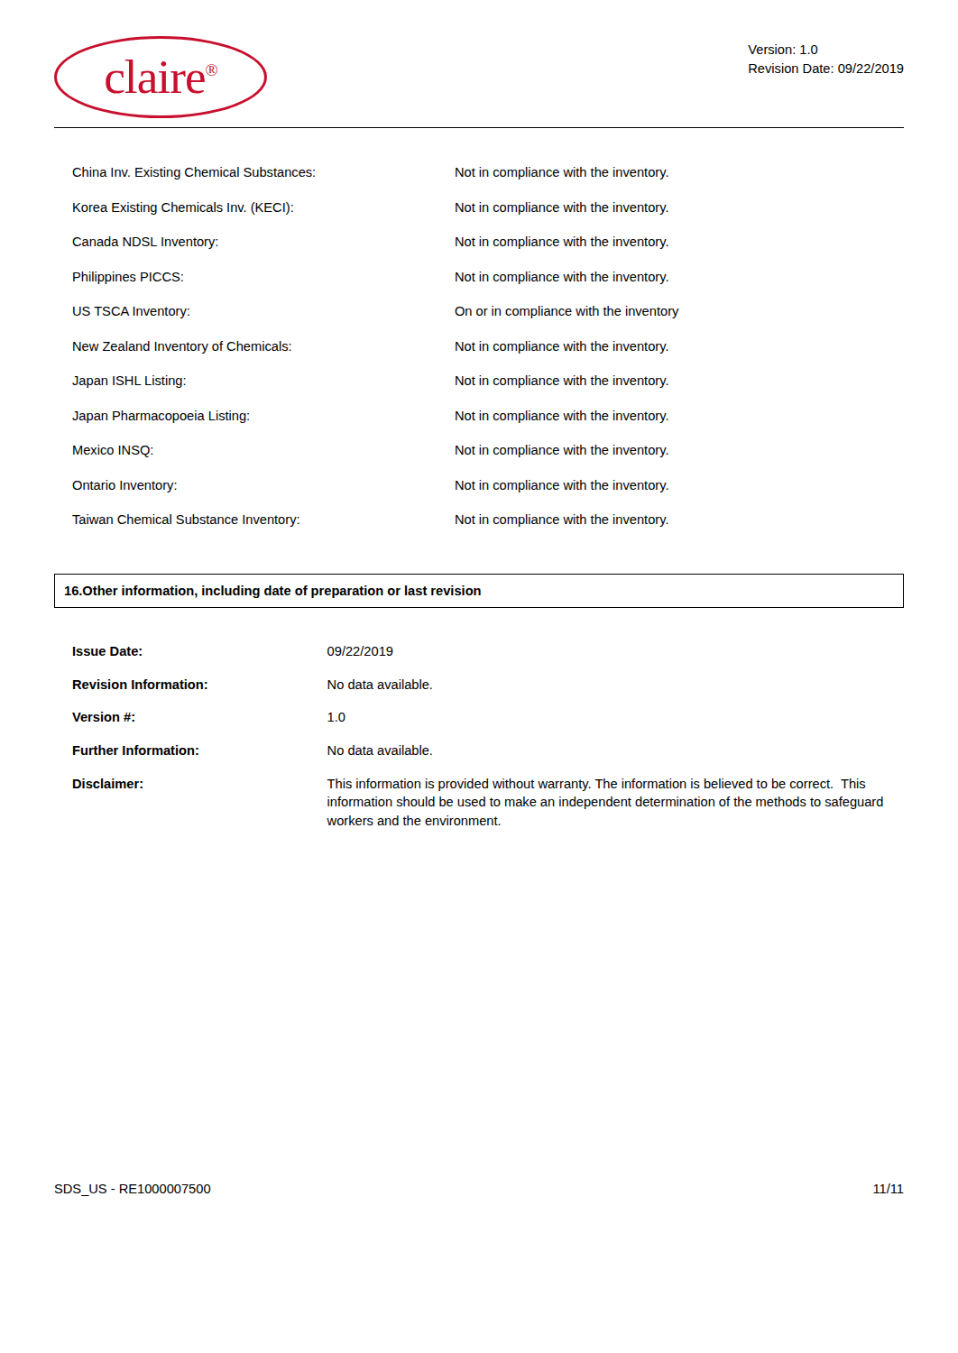claire®
Version: 1.0
Revision Date: 09/22/2019
| China Inv. Existing Chemical Substances: | Not in compliance with the inventory. |
| Korea Existing Chemicals Inv. (KECI): | Not in compliance with the inventory. |
| Canada NDSL Inventory: | Not in compliance with the inventory. |
| Philippines PICCS: | Not in compliance with the inventory. |
| US TSCA Inventory: | On or in compliance with the inventory |
| New Zealand Inventory of Chemicals: | Not in compliance with the inventory. |
| Japan ISHL Listing: | Not in compliance with the inventory. |
| Japan Pharmacopoeia Listing: | Not in compliance with the inventory. |
| Mexico INSQ: | Not in compliance with the inventory. |
| Ontario Inventory: | Not in compliance with the inventory. |
| Taiwan Chemical Substance Inventory: | Not in compliance with the inventory. |
16.Other information, including date of preparation or last revision
| Issue Date: | 09/22/2019 |
| Revision Information: | No data available. |
| Version #: | 1.0 |
| Further Information: | No data available. |
| Disclaimer: | This information is provided without warranty. The information is believed to be correct. This information should be used to make an independent determination of the methods to safeguard workers and the environment. |
SDS_US - RE1000007500
11/11